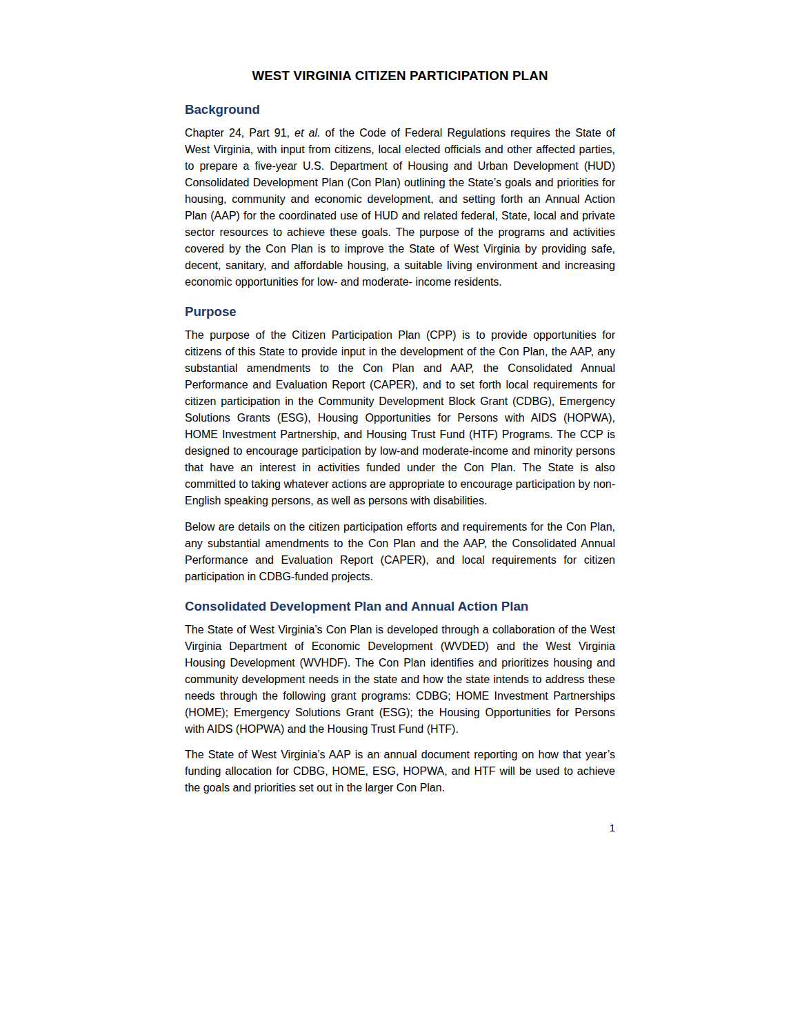WEST VIRGINIA CITIZEN PARTICIPATION PLAN
Background
Chapter 24, Part 91, et al. of the Code of Federal Regulations requires the State of West Virginia, with input from citizens, local elected officials and other affected parties, to prepare a five-year U.S. Department of Housing and Urban Development (HUD) Consolidated Development Plan (Con Plan) outlining the State’s goals and priorities for housing, community and economic development, and setting forth an Annual Action Plan (AAP) for the coordinated use of HUD and related federal, State, local and private sector resources to achieve these goals. The purpose of the programs and activities covered by the Con Plan is to improve the State of West Virginia by providing safe, decent, sanitary, and affordable housing, a suitable living environment and increasing economic opportunities for low- and moderate- income residents.
Purpose
The purpose of the Citizen Participation Plan (CPP) is to provide opportunities for citizens of this State to provide input in the development of the Con Plan, the AAP, any substantial amendments to the Con Plan and AAP, the Consolidated Annual Performance and Evaluation Report (CAPER), and to set forth local requirements for citizen participation in the Community Development Block Grant (CDBG), Emergency Solutions Grants (ESG), Housing Opportunities for Persons with AIDS (HOPWA), HOME Investment Partnership, and Housing Trust Fund (HTF) Programs. The CCP is designed to encourage participation by low-and moderate-income and minority persons that have an interest in activities funded under the Con Plan. The State is also committed to taking whatever actions are appropriate to encourage participation by non-English speaking persons, as well as persons with disabilities.
Below are details on the citizen participation efforts and requirements for the Con Plan, any substantial amendments to the Con Plan and the AAP, the Consolidated Annual Performance and Evaluation Report (CAPER), and local requirements for citizen participation in CDBG-funded projects.
Consolidated Development Plan and Annual Action Plan
The State of West Virginia’s Con Plan is developed through a collaboration of the West Virginia Department of Economic Development (WVDED) and the West Virginia Housing Development (WVHDF). The Con Plan identifies and prioritizes housing and community development needs in the state and how the state intends to address these needs through the following grant programs: CDBG; HOME Investment Partnerships (HOME); Emergency Solutions Grant (ESG); the Housing Opportunities for Persons with AIDS (HOPWA) and the Housing Trust Fund (HTF).
The State of West Virginia’s AAP is an annual document reporting on how that year’s funding allocation for CDBG, HOME, ESG, HOPWA, and HTF will be used to achieve the goals and priorities set out in the larger Con Plan.
1